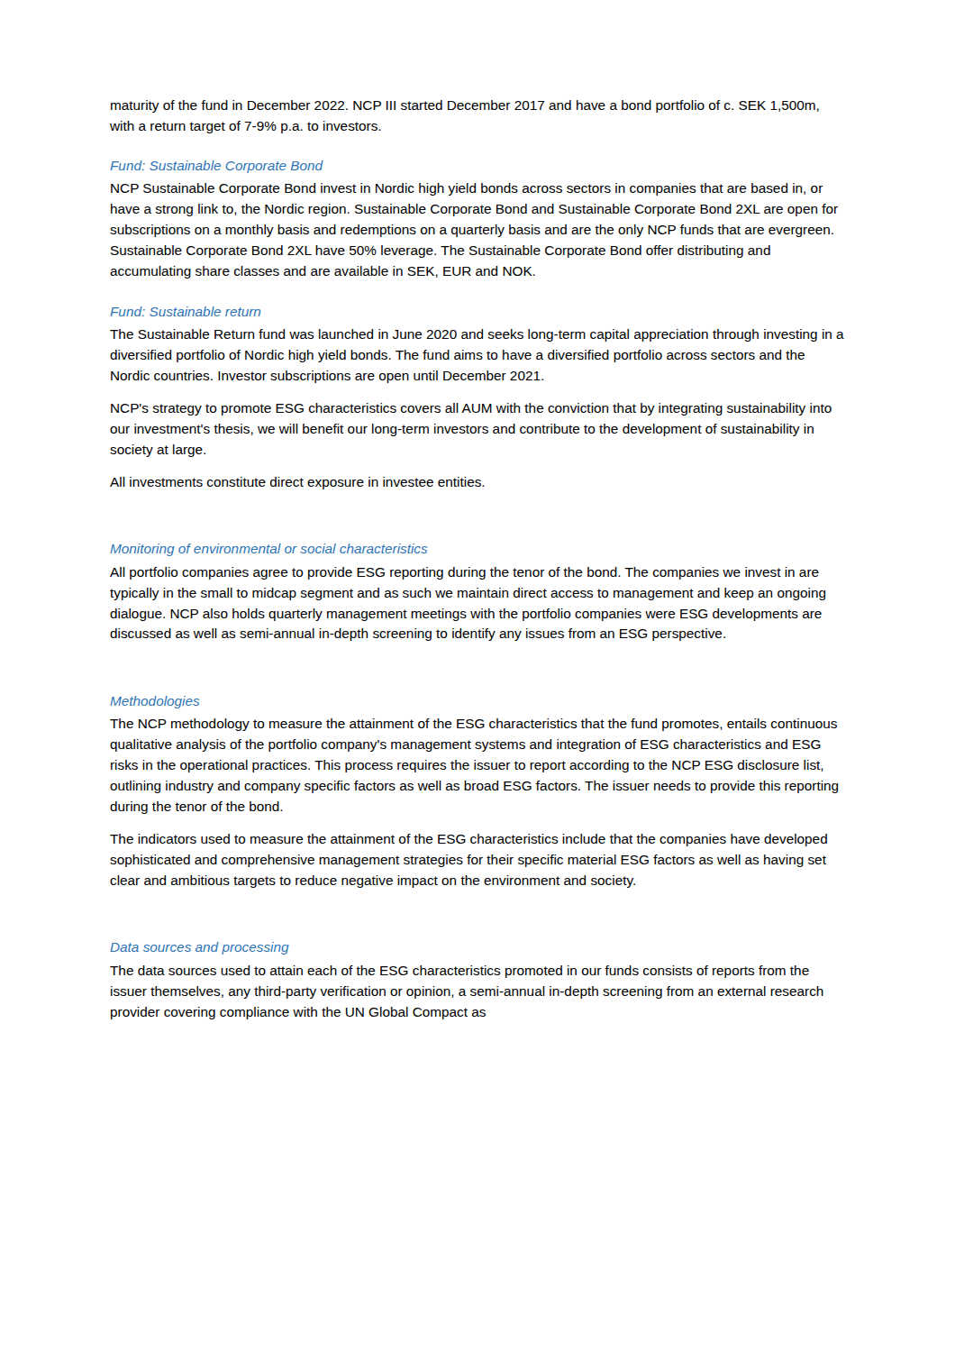maturity of the fund in December 2022. NCP III started December 2017 and have a bond portfolio of c. SEK 1,500m, with a return target of 7-9% p.a. to investors.
Fund: Sustainable Corporate Bond
NCP Sustainable Corporate Bond invest in Nordic high yield bonds across sectors in companies that are based in, or have a strong link to, the Nordic region. Sustainable Corporate Bond and Sustainable Corporate Bond 2XL are open for subscriptions on a monthly basis and redemptions on a quarterly basis and are the only NCP funds that are evergreen. Sustainable Corporate Bond 2XL have 50% leverage. The Sustainable Corporate Bond offer distributing and accumulating share classes and are available in SEK, EUR and NOK.
Fund: Sustainable return
The Sustainable Return fund was launched in June 2020 and seeks long-term capital appreciation through investing in a diversified portfolio of Nordic high yield bonds. The fund aims to have a diversified portfolio across sectors and the Nordic countries. Investor subscriptions are open until December 2021.
NCP's strategy to promote ESG characteristics covers all AUM with the conviction that by integrating sustainability into our investment's thesis, we will benefit our long-term investors and contribute to the development of sustainability in society at large.
All investments constitute direct exposure in investee entities.
Monitoring of environmental or social characteristics
All portfolio companies agree to provide ESG reporting during the tenor of the bond. The companies we invest in are typically in the small to midcap segment and as such we maintain direct access to management and keep an ongoing dialogue. NCP also holds quarterly management meetings with the portfolio companies were ESG developments are discussed as well as semi-annual in-depth screening to identify any issues from an ESG perspective.
Methodologies
The NCP methodology to measure the attainment of the ESG characteristics that the fund promotes, entails continuous qualitative analysis of the portfolio company's management systems and integration of ESG characteristics and ESG risks in the operational practices. This process requires the issuer to report according to the NCP ESG disclosure list, outlining industry and company specific factors as well as broad ESG factors. The issuer needs to provide this reporting during the tenor of the bond.
The indicators used to measure the attainment of the ESG characteristics include that the companies have developed sophisticated and comprehensive management strategies for their specific material ESG factors as well as having set clear and ambitious targets to reduce negative impact on the environment and society.
Data sources and processing
The data sources used to attain each of the ESG characteristics promoted in our funds consists of reports from the issuer themselves, any third-party verification or opinion, a semi-annual in-depth screening from an external research provider covering compliance with the UN Global Compact as